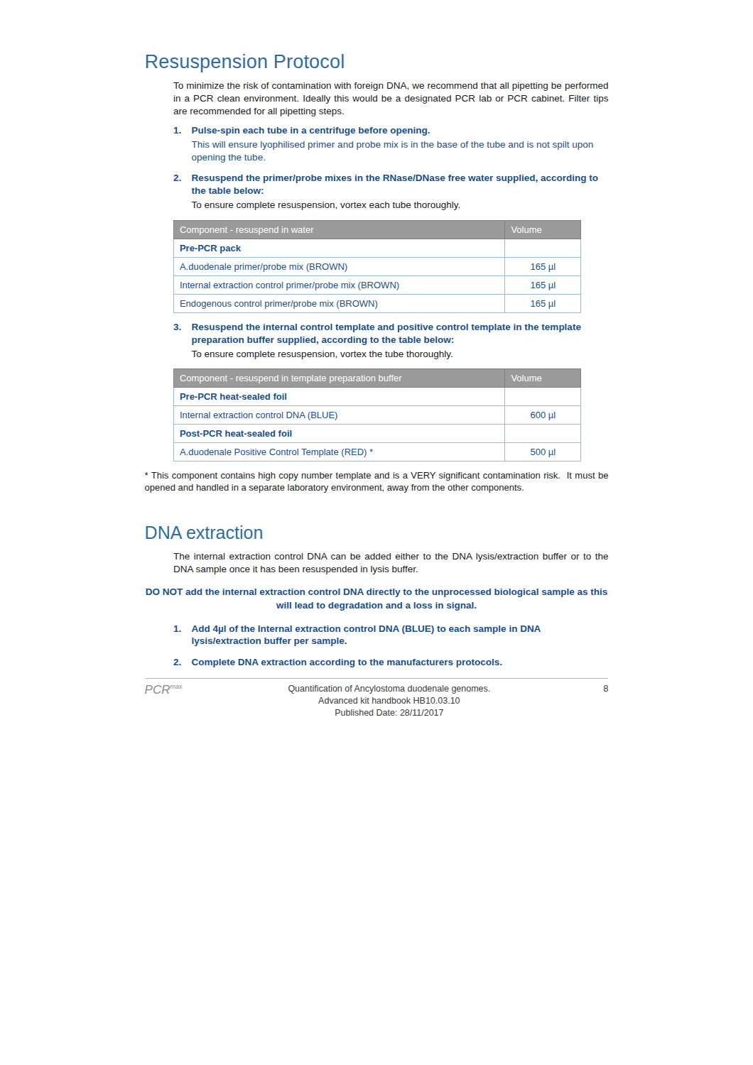Resuspension Protocol
To minimize the risk of contamination with foreign DNA, we recommend that all pipetting be performed in a PCR clean environment. Ideally this would be a designated PCR lab or PCR cabinet. Filter tips are recommended for all pipetting steps.
Pulse-spin each tube in a centrifuge before opening. This will ensure lyophilised primer and probe mix is in the base of the tube and is not spilt upon opening the tube.
Resuspend the primer/probe mixes in the RNase/DNase free water supplied, according to the table below: To ensure complete resuspension, vortex each tube thoroughly.
| Component - resuspend in water | Volume |
| --- | --- |
| Pre-PCR pack | |
| A.duodenale primer/probe mix (BROWN) | 165 µl |
| Internal extraction control primer/probe mix (BROWN) | 165 µl |
| Endogenous control primer/probe mix (BROWN) | 165 µl |
Resuspend the internal control template and positive control template in the template preparation buffer supplied, according to the table below: To ensure complete resuspension, vortex the tube thoroughly.
| Component - resuspend in template preparation buffer | Volume |
| --- | --- |
| Pre-PCR heat-sealed foil | |
| Internal extraction control DNA (BLUE) | 600 µl |
| Post-PCR heat-sealed foil | |
| A.duodenale Positive Control Template (RED) * | 500 µl |
* This component contains high copy number template and is a VERY significant contamination risk. It must be opened and handled in a separate laboratory environment, away from the other components.
DNA extraction
The internal extraction control DNA can be added either to the DNA lysis/extraction buffer or to the DNA sample once it has been resuspended in lysis buffer.
DO NOT add the internal extraction control DNA directly to the unprocessed biological sample as this will lead to degradation and a loss in signal.
Add 4µl of the Internal extraction control DNA (BLUE) to each sample in DNA lysis/extraction buffer per sample.
Complete DNA extraction according to the manufacturers protocols.
PCRmax
Quantification of Ancylostoma duodenale genomes.
Advanced kit handbook HB10.03.10
Published Date: 28/11/2017
8